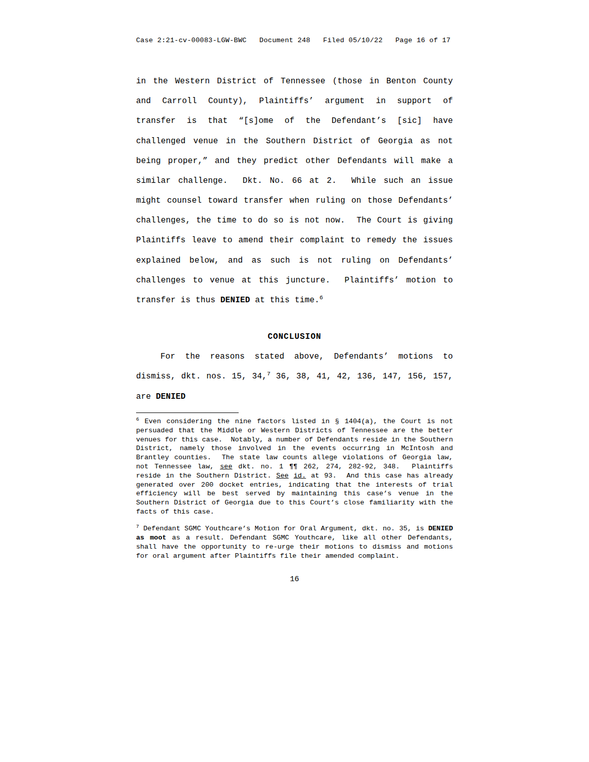Case 2:21-cv-00083-LGW-BWC Document 248 Filed 05/10/22 Page 16 of 17
in the Western District of Tennessee (those in Benton County and Carroll County), Plaintiffs’ argument in support of transfer is that “[s]ome of the Defendant’s [sic] have challenged venue in the Southern District of Georgia as not being proper,” and they predict other Defendants will make a similar challenge. Dkt. No. 66 at 2. While such an issue might counsel toward transfer when ruling on those Defendants’ challenges, the time to do so is not now. The Court is giving Plaintiffs leave to amend their complaint to remedy the issues explained below, and as such is not ruling on Defendants’ challenges to venue at this juncture. Plaintiffs’ motion to transfer is thus DENIED at this time.6
CONCLUSION
For the reasons stated above, Defendants’ motions to dismiss, dkt. nos. 15, 34,7 36, 38, 41, 42, 136, 147, 156, 157, are DENIED
6 Even considering the nine factors listed in § 1404(a), the Court is not persuaded that the Middle or Western Districts of Tennessee are the better venues for this case. Notably, a number of Defendants reside in the Southern District, namely those involved in the events occurring in McIntosh and Brantley counties. The state law counts allege violations of Georgia law, not Tennessee law, see dkt. no. 1 ¶¶ 262, 274, 282-92, 348. Plaintiffs reside in the Southern District. See id. at 93. And this case has already generated over 200 docket entries, indicating that the interests of trial efficiency will be best served by maintaining this case’s venue in the Southern District of Georgia due to this Court’s close familiarity with the facts of this case.
7 Defendant SGMC Youthcare’s Motion for Oral Argument, dkt. no. 35, is DENIED as moot as a result. Defendant SGMC Youthcare, like all other Defendants, shall have the opportunity to re-urge their motions to dismiss and motions for oral argument after Plaintiffs file their amended complaint.
16